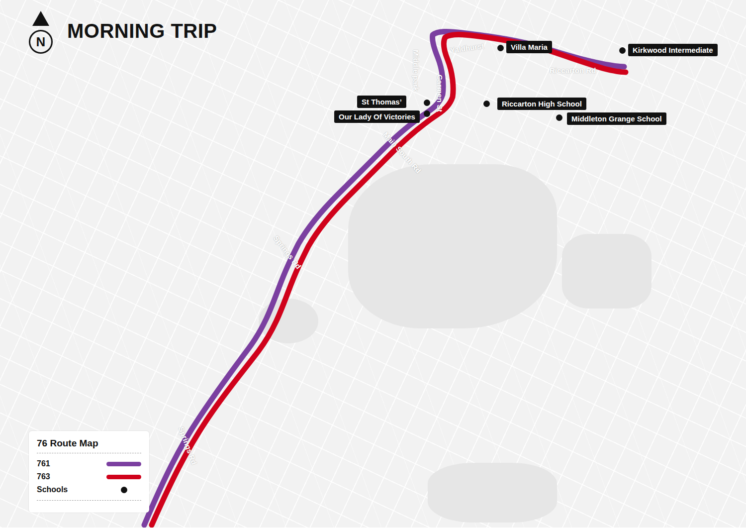N
MORNING TRIP
Yaldhurst
Riccarton Rd
Middle park
Carmen St
Main South Rd
Springs Rd
Springs Rd
Villa Maria
Kirkwood Intermediate
St Thomas’
Our Lady Of Victories
Riccarton High School
Middleton Grange School
76 Route Map
761
763
Schools